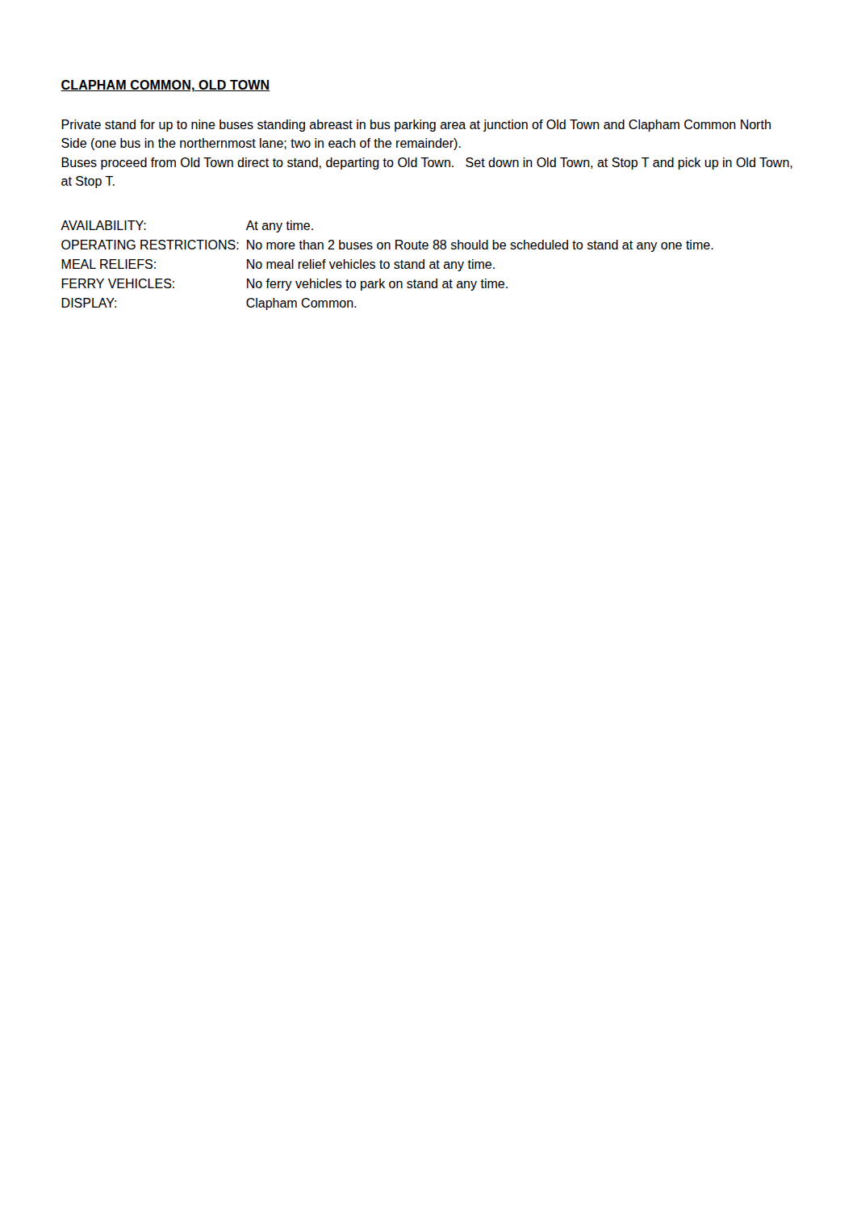Clapham Common, Old Town
Private stand for up to nine buses standing abreast in bus parking area at junction of Old Town and Clapham Common North Side (one bus in the northernmost lane; two in each of the remainder).
Buses proceed from Old Town direct to stand, departing to Old Town. Set down in Old Town, at Stop T and pick up in Old Town, at Stop T.
| AVAILABILITY: | At any time. |
| OPERATING RESTRICTIONS: | No more than 2 buses on Route 88 should be scheduled to stand at any one time. |
| MEAL RELIEFS: | No meal relief vehicles to stand at any time. |
| FERRY VEHICLES: | No ferry vehicles to park on stand at any time. |
| DISPLAY: | Clapham Common. |